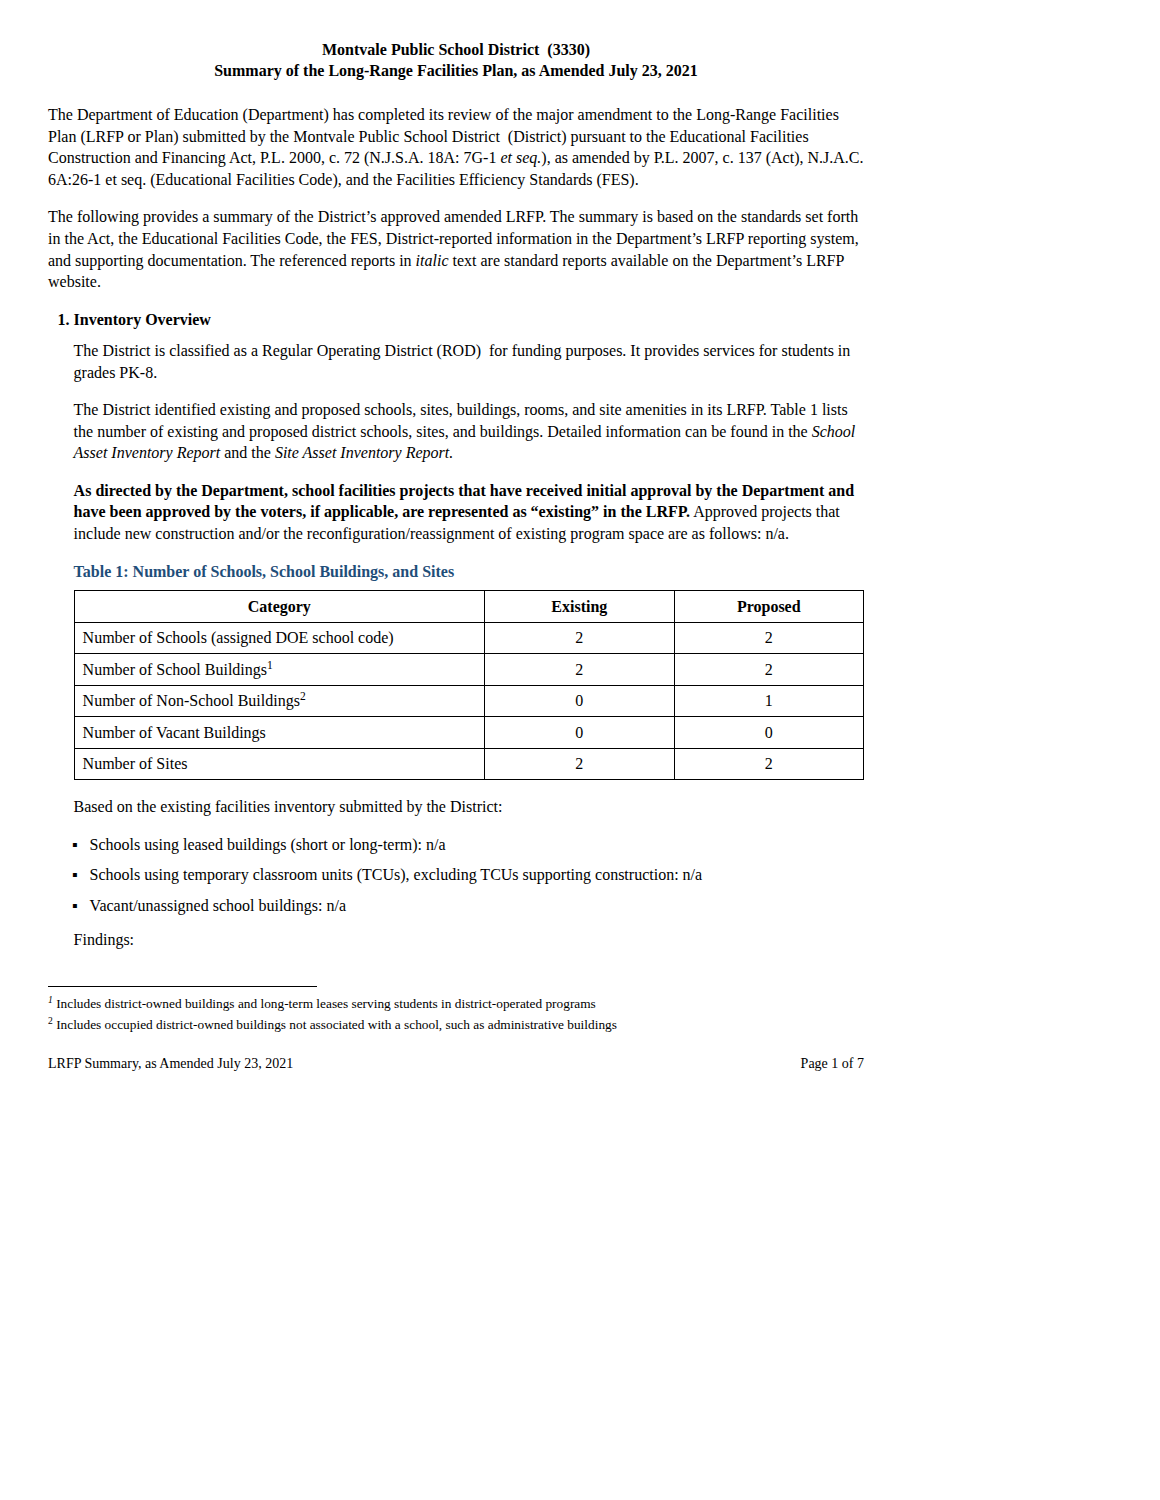Montvale Public School District (3330)
Summary of the Long-Range Facilities Plan, as Amended July 23, 2021
The Department of Education (Department) has completed its review of the major amendment to the Long-Range Facilities Plan (LRFP or Plan) submitted by the Montvale Public School District (District) pursuant to the Educational Facilities Construction and Financing Act, P.L. 2000, c. 72 (N.J.S.A. 18A: 7G-1 et seq.), as amended by P.L. 2007, c. 137 (Act), N.J.A.C. 6A:26-1 et seq. (Educational Facilities Code), and the Facilities Efficiency Standards (FES).
The following provides a summary of the District’s approved amended LRFP. The summary is based on the standards set forth in the Act, the Educational Facilities Code, the FES, District-reported information in the Department’s LRFP reporting system, and supporting documentation. The referenced reports in italic text are standard reports available on the Department’s LRFP website.
Inventory Overview
The District is classified as a Regular Operating District (ROD) for funding purposes. It provides services for students in grades PK-8.
The District identified existing and proposed schools, sites, buildings, rooms, and site amenities in its LRFP. Table 1 lists the number of existing and proposed district schools, sites, and buildings. Detailed information can be found in the School Asset Inventory Report and the Site Asset Inventory Report.
As directed by the Department, school facilities projects that have received initial approval by the Department and have been approved by the voters, if applicable, are represented as “existing” in the LRFP. Approved projects that include new construction and/or the reconfiguration/reassignment of existing program space are as follows: n/a.
Table 1: Number of Schools, School Buildings, and Sites
| Category | Existing | Proposed |
| --- | --- | --- |
| Number of Schools (assigned DOE school code) | 2 | 2 |
| Number of School Buildings 1 | 2 | 2 |
| Number of Non-School Buildings 2 | 0 | 1 |
| Number of Vacant Buildings | 0 | 0 |
| Number of Sites | 2 | 2 |
Based on the existing facilities inventory submitted by the District:
Schools using leased buildings (short or long-term): n/a
Schools using temporary classroom units (TCUs), excluding TCUs supporting construction: n/a
Vacant/unassigned school buildings: n/a
Findings:
1 Includes district-owned buildings and long-term leases serving students in district-operated programs
2 Includes occupied district-owned buildings not associated with a school, such as administrative buildings
LRFP Summary, as Amended July 23, 2021 Page 1 of 7